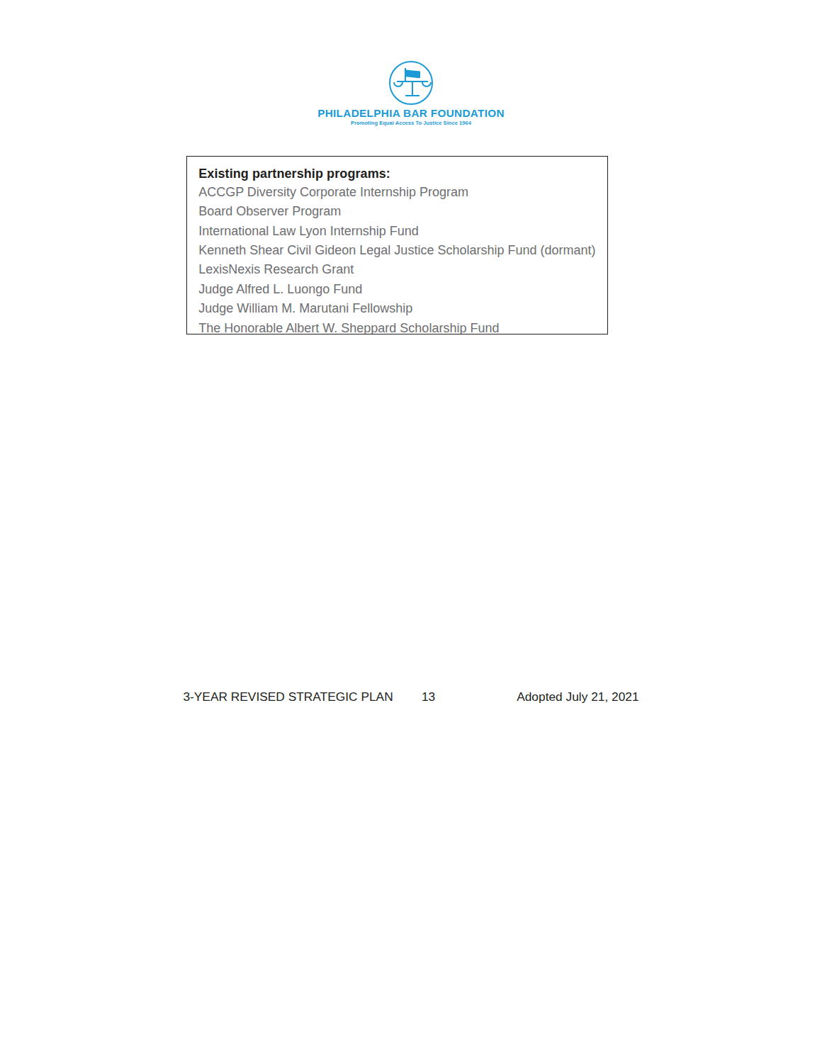PHILADELPHIA BAR FOUNDATION
Promoting Equal Access To Justice Since 1964
Existing partnership programs:
ACCGP Diversity Corporate Internship Program
Board Observer Program
International Law Lyon Internship Fund
Kenneth Shear Civil Gideon Legal Justice Scholarship Fund (dormant)
LexisNexis Research Grant
Judge Alfred L. Luongo Fund
Judge William M. Marutani Fellowship
The Honorable Albert W. Sheppard Scholarship Fund
3-YEAR REVISED STRATEGIC PLAN 13 Adopted July 21, 2021